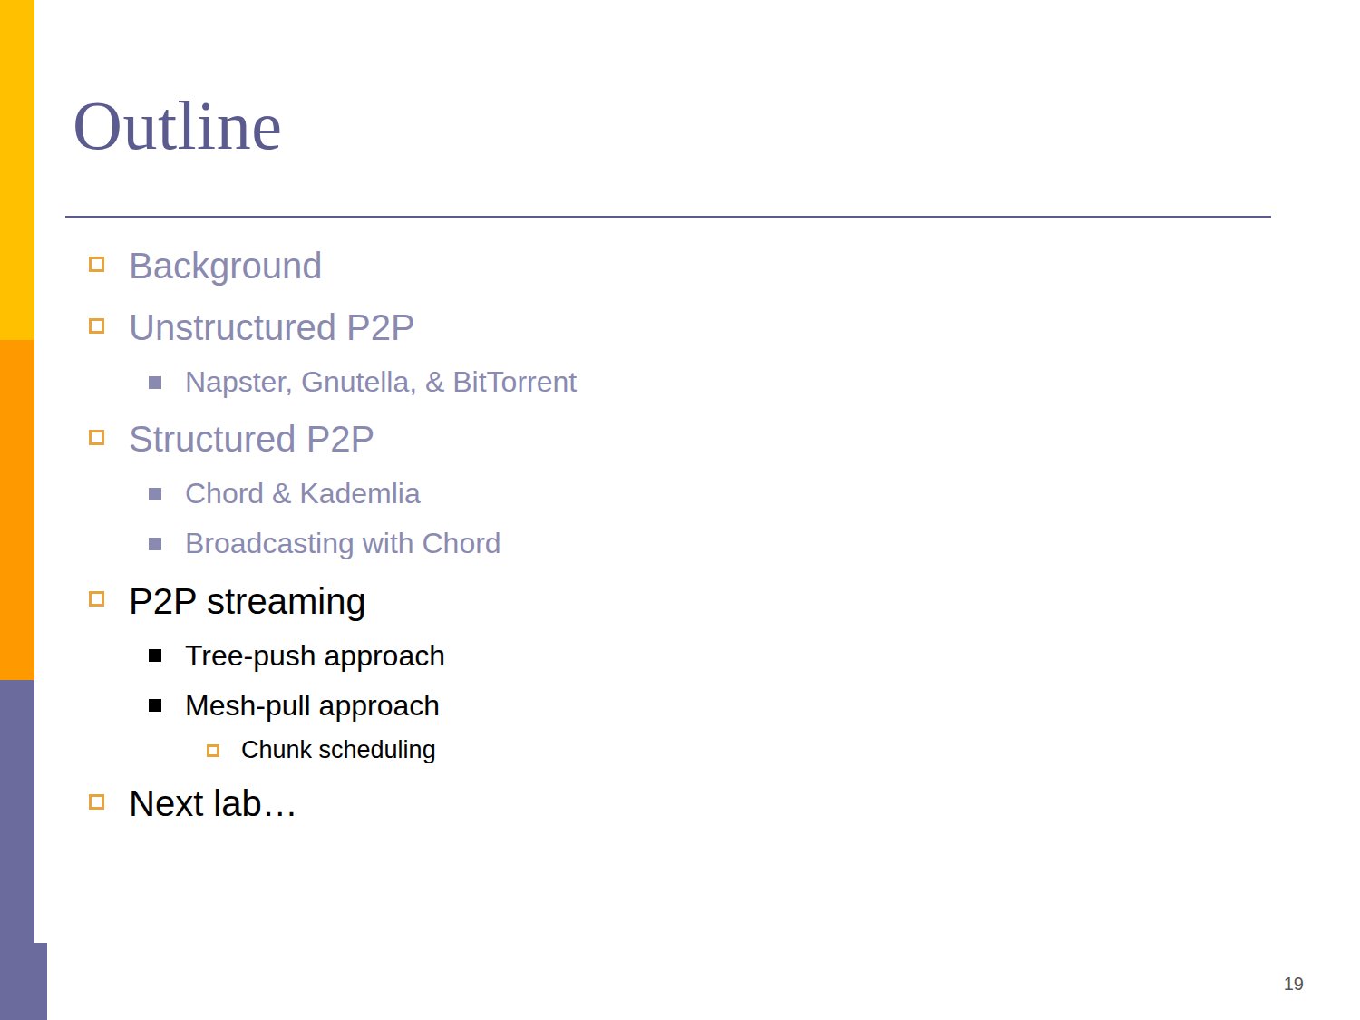Outline
Background
Unstructured P2P
Napster, Gnutella, & BitTorrent
Structured P2P
Chord & Kademlia
Broadcasting with Chord
P2P streaming
Tree-push approach
Mesh-pull approach
Chunk scheduling
Next lab…
19